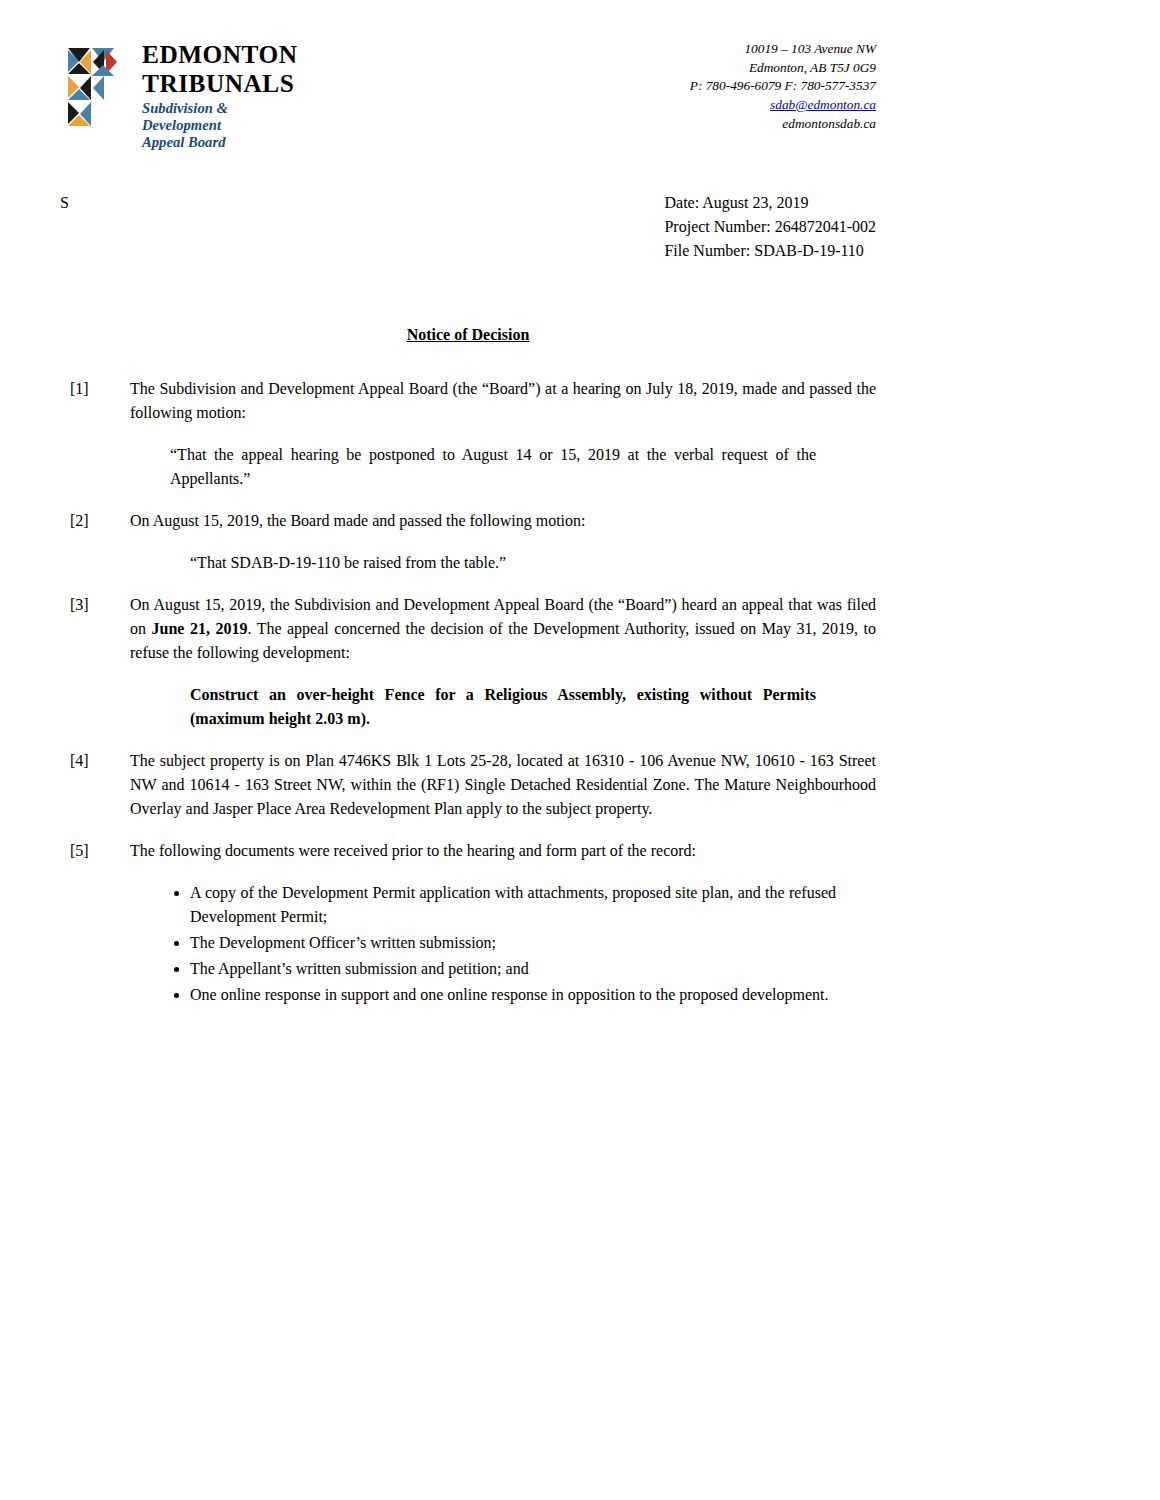EDMONTON
TRIBUNALS
Subdivision &
Development
Appeal Board
10019 – 103 Avenue NW
Edmonton, AB T5J 0G9
P: 780-496-6079 F: 780-577-3537
sdab@edmonton.ca
edmontonsdab.ca
S
Date: August 23, 2019
Project Number: 264872041-002
File Number: SDAB-D-19-110
Notice of Decision
[1]
The Subdivision and Development Appeal Board (the “Board”) at a hearing on July 18, 2019, made and passed the following motion:
“That the appeal hearing be postponed to August 14 or 15, 2019 at the verbal request of the Appellants.”
[2]
On August 15, 2019, the Board made and passed the following motion:
“That SDAB-D-19-110 be raised from the table.”
[3]
On August 15, 2019, the Subdivision and Development Appeal Board (the “Board”) heard an appeal that was filed on June 21, 2019. The appeal concerned the decision of the Development Authority, issued on May 31, 2019, to refuse the following development:
Construct an over-height Fence for a Religious Assembly, existing without Permits (maximum height 2.03 m).
[4]
The subject property is on Plan 4746KS Blk 1 Lots 25-28, located at 16310 - 106 Avenue NW, 10610 - 163 Street NW and 10614 - 163 Street NW, within the (RF1) Single Detached Residential Zone. The Mature Neighbourhood Overlay and Jasper Place Area Redevelopment Plan apply to the subject property.
[5]
The following documents were received prior to the hearing and form part of the record:
A copy of the Development Permit application with attachments, proposed site plan, and the refused Development Permit;
The Development Officer’s written submission;
The Appellant’s written submission and petition; and
One online response in support and one online response in opposition to the proposed development.